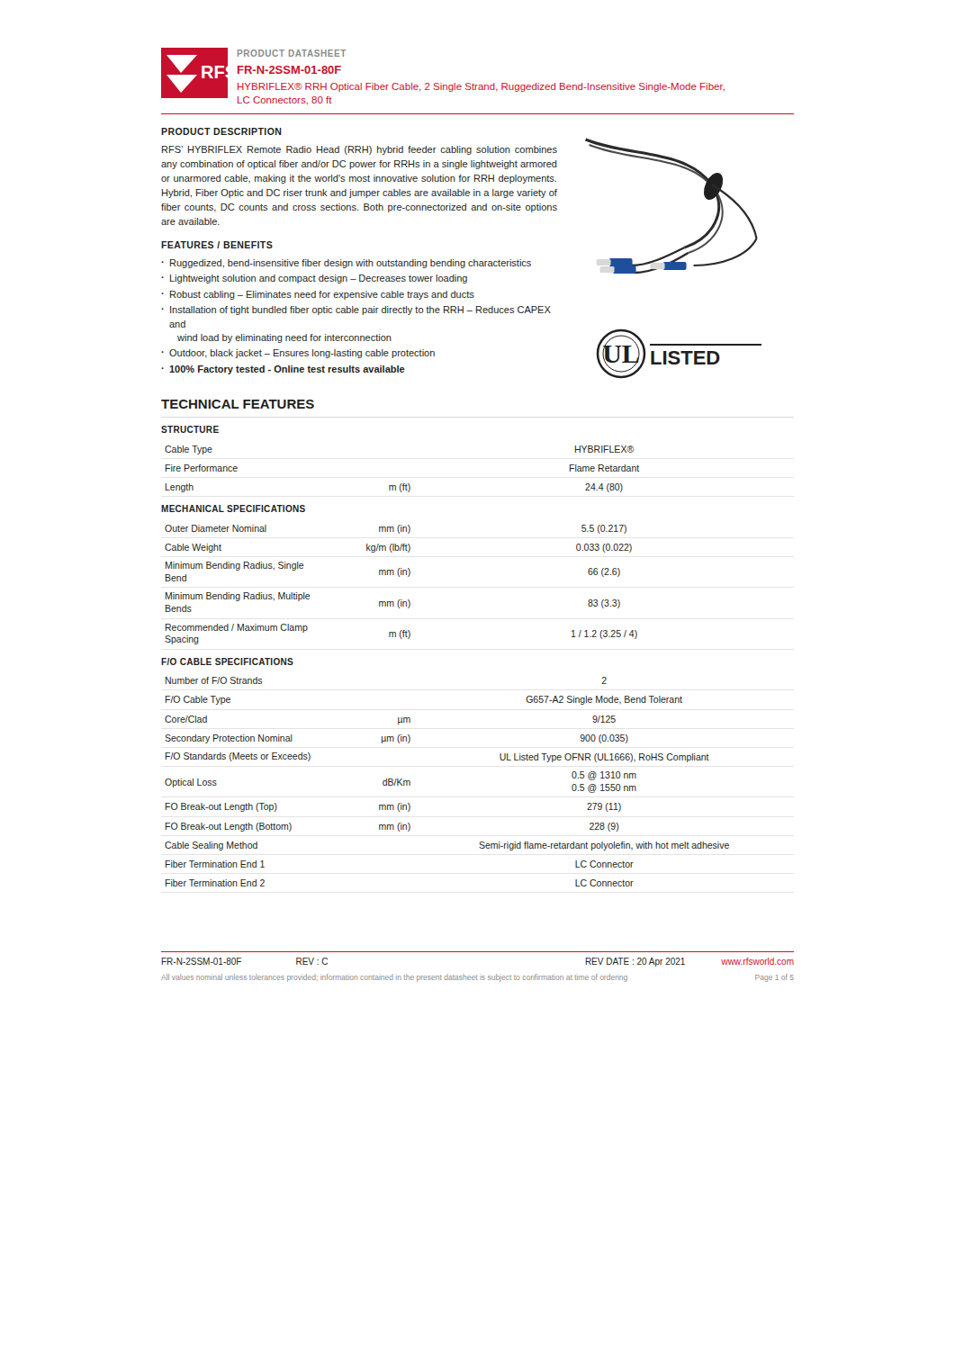RFS
PRODUCT DATASHEET
FR-N-2SSM-01-80F
HYBRIFLEX® RRH Optical Fiber Cable, 2 Single Strand, Ruggedized Bend-Insensitive Single-Mode Fiber, LC Connectors, 80 ft
PRODUCT DESCRIPTION
RFS’ HYBRIFLEX Remote Radio Head (RRH) hybrid feeder cabling solution combines any combination of optical fiber and/or DC power for RRHs in a single lightweight armored or unarmored cable, making it the world's most innovative solution for RRH deployments. Hybrid, Fiber Optic and DC riser trunk and jumper cables are available in a large variety of fiber counts, DC counts and cross sections. Both pre-connectorized and on-site options are available.
FEATURES / BENEFITS
Ruggedized, bend-insensitive fiber design with outstanding bending characteristics
Lightweight solution and compact design – Decreases tower loading
Robust cabling – Eliminates need for expensive cable trays and ducts
Installation of tight bundled fiber optic cable pair directly to the RRH – Reduces CAPEX and wind load by eliminating need for interconnection
Outdoor, black jacket – Ensures long-lasting cable protection
100% Factory tested - Online test results available
UL LISTED
TECHNICAL FEATURES
STRUCTURE
| Cable Type | | HYBRIFLEX® |
| Fire Performance | | Flame Retardant |
| Length | m (ft) | 24.4 (80) |
MECHANICAL SPECIFICATIONS
| Outer Diameter Nominal | mm (in) | 5.5 (0.217) |
| Cable Weight | kg/m (lb/ft) | 0.033 (0.022) |
| Minimum Bending Radius, Single Bend | mm (in) | 66 (2.6) |
| Minimum Bending Radius, Multiple Bends | mm (in) | 83 (3.3) |
| Recommended / Maximum Clamp Spacing | m (ft) | 1 / 1.2 (3.25 / 4) |
F/O CABLE SPECIFICATIONS
| Number of F/O Strands | | 2 |
| F/O Cable Type | | G657-A2 Single Mode, Bend Tolerant |
| Core/Clad | µm | 9/125 |
| Secondary Protection Nominal | µm (in) | 900 (0.035) |
| F/O Standards (Meets or Exceeds) | | UL Listed Type OFNR (UL1666), RoHS Compliant |
| Optical Loss | dB/Km | 0.5 @ 1310 nm 0.5 @ 1550 nm |
| FO Break-out Length (Top) | mm (in) | 279 (11) |
| FO Break-out Length (Bottom) | mm (in) | 228 (9) |
| Cable Sealing Method | | Semi-rigid flame-retardant polyolefin, with hot melt adhesive |
| Fiber Termination End 1 | | LC Connector |
| Fiber Termination End 2 | | LC Connector |
FR-N-2SSM-01-80F
REV : C
REV DATE : 20 Apr 2021
www.rfsworld.com
All values nominal unless tolerances provided; information contained in the present datasheet is subject to confirmation at time of ordering
Page 1 of 5